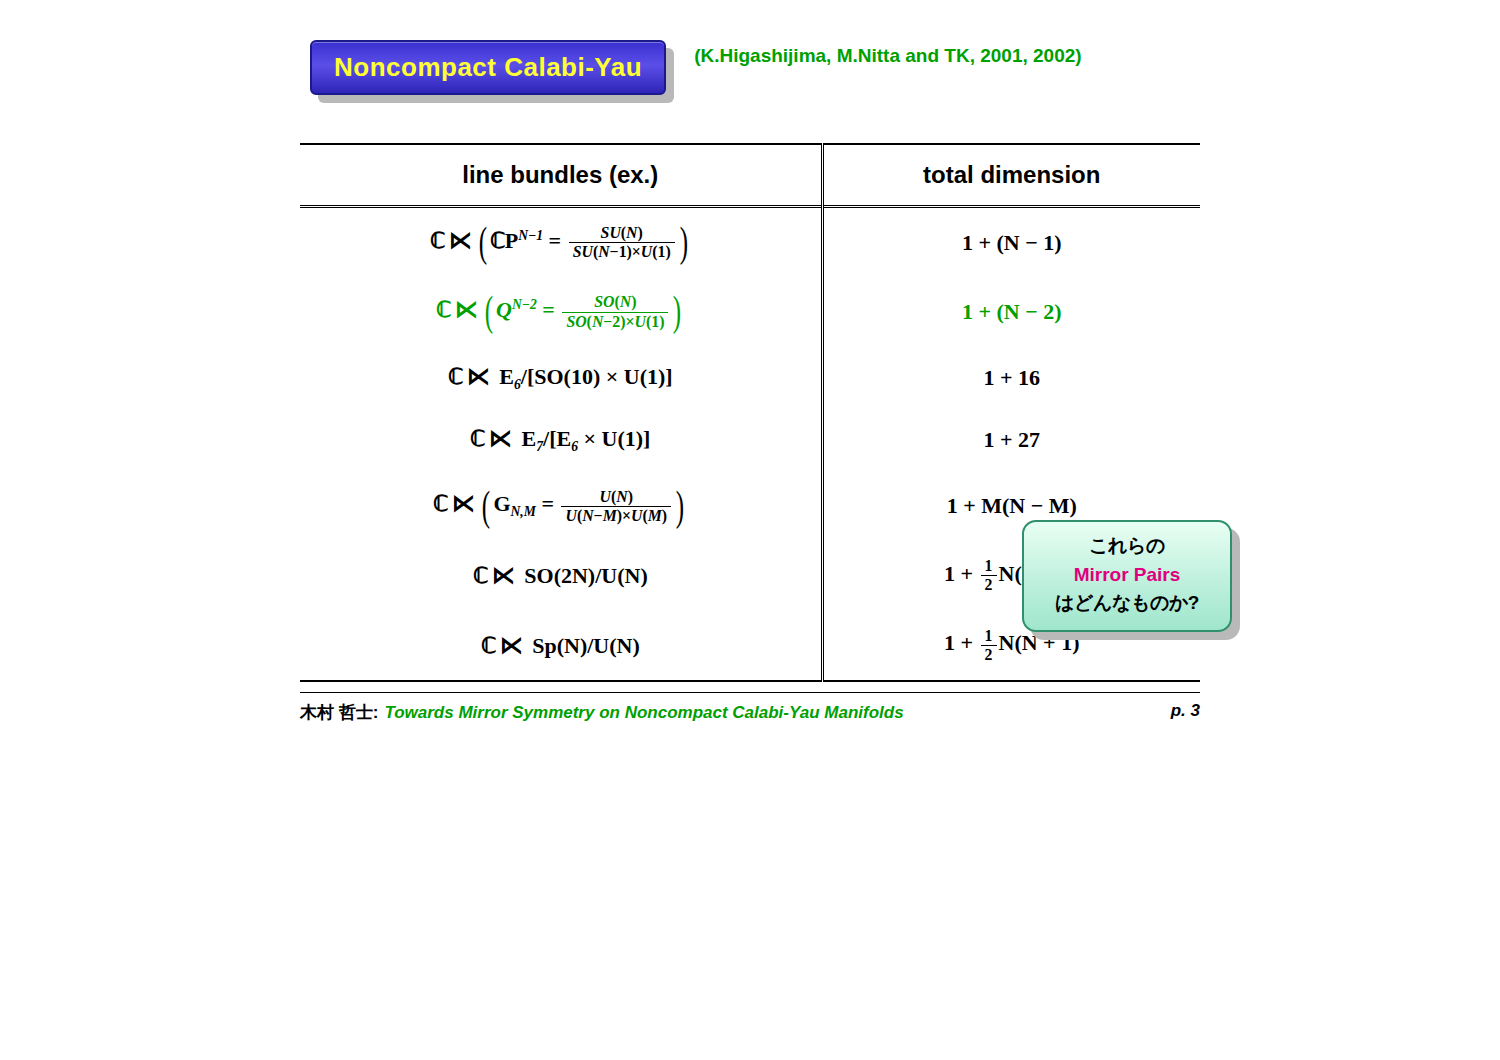Noncompact Calabi-Yau
(K.Higashijima, M.Nitta and TK, 2001, 2002)
| line bundles (ex.) | total dimension |
| --- | --- |
| ℂ ⋉ ( ℂ P N−1 = SU ( N ) SU ( N −1)× U (1) ) | 1 + (N − 1) |
| ℂ ⋉ ( Q N−2 = SO ( N ) SO ( N −2)× U (1) ) | 1 + (N − 2) |
| ℂ ⋉ E 6 /[SO(10) × U(1)] | 1 + 16 |
| ℂ ⋉ E 7 /[E 6 × U(1)] | 1 + 27 |
| ℂ ⋉ ( G N,M = U ( N ) U ( N − M )× U ( M ) ) | 1 + M(N − M) |
| ℂ ⋉ SO(2N)/U(N) | 1 + 1 2 N(N − 1) |
| ℂ ⋉ Sp(N)/U(N) | 1 + 1 2 N(N + 1) |
これらの
Mirror Pairs
はどんなものか?
p. 3 木村 哲士: Towards Mirror Symmetry on Noncompact Calabi-Yau Manifolds